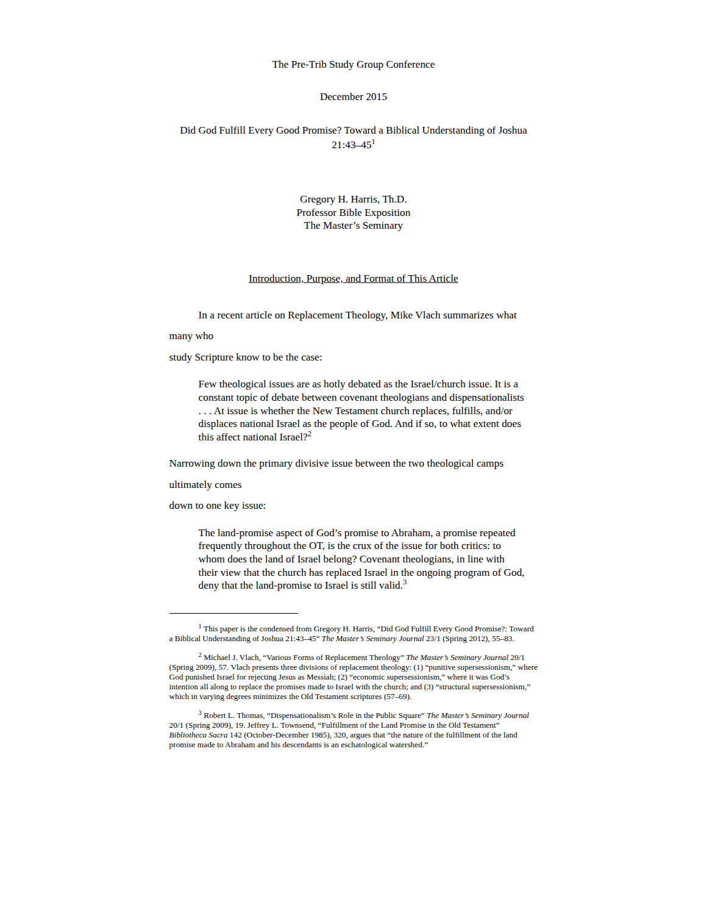The Pre-Trib Study Group Conference
December 2015
Did God Fulfill Every Good Promise? Toward a Biblical Understanding of Joshua 21:43–451
Gregory H. Harris, Th.D.
Professor Bible Exposition
The Master’s Seminary
Introduction, Purpose, and Format of This Article
In a recent article on Replacement Theology, Mike Vlach summarizes what many who
study Scripture know to be the case:
Few theological issues are as hotly debated as the Israel/church issue. It is a constant topic of debate between covenant theologians and dispensationalists . . . At issue is whether the New Testament church replaces, fulfills, and/or displaces national Israel as the people of God. And if so, to what extent does this affect national Israel?2
Narrowing down the primary divisive issue between the two theological camps ultimately comes
down to one key issue:
The land-promise aspect of God’s promise to Abraham, a promise repeated frequently throughout the OT, is the crux of the issue for both critics: to whom does the land of Israel belong? Covenant theologians, in line with their view that the church has replaced Israel in the ongoing program of God, deny that the land-promise to Israel is still valid.3
1 This paper is the condensed from Gregory H. Harris, “Did God Fulfill Every Good Promise?: Toward a Biblical Understanding of Joshua 21:43–45” The Master’s Seminary Journal 23/1 (Spring 2012), 55–83.
2 Michael J. Vlach, “Various Forms of Replacement Theology” The Master’s Seminary Journal 20/1 (Spring 2009), 57. Vlach presents three divisions of replacement theology: (1) “punitive supersessionism,” where God punished Israel for rejecting Jesus as Messiah; (2) “economic supersessionism,” where it was God’s intention all along to replace the promises made to Israel with the church; and (3) “structural supersessionism,” which in varying degrees minimizes the Old Testament scriptures (57–69).
3 Robert L. Thomas, “Dispensationalism’s Role in the Public Square” The Master’s Seminary Journal 20/1 (Spring 2009), 19. Jeffrey L. Townsend, “Fulfillment of the Land Promise in the Old Testament” Bibliotheca Sacra 142 (October-December 1985), 320, argues that “the nature of the fulfillment of the land promise made to Abraham and his descendants is an eschatological watershed.”